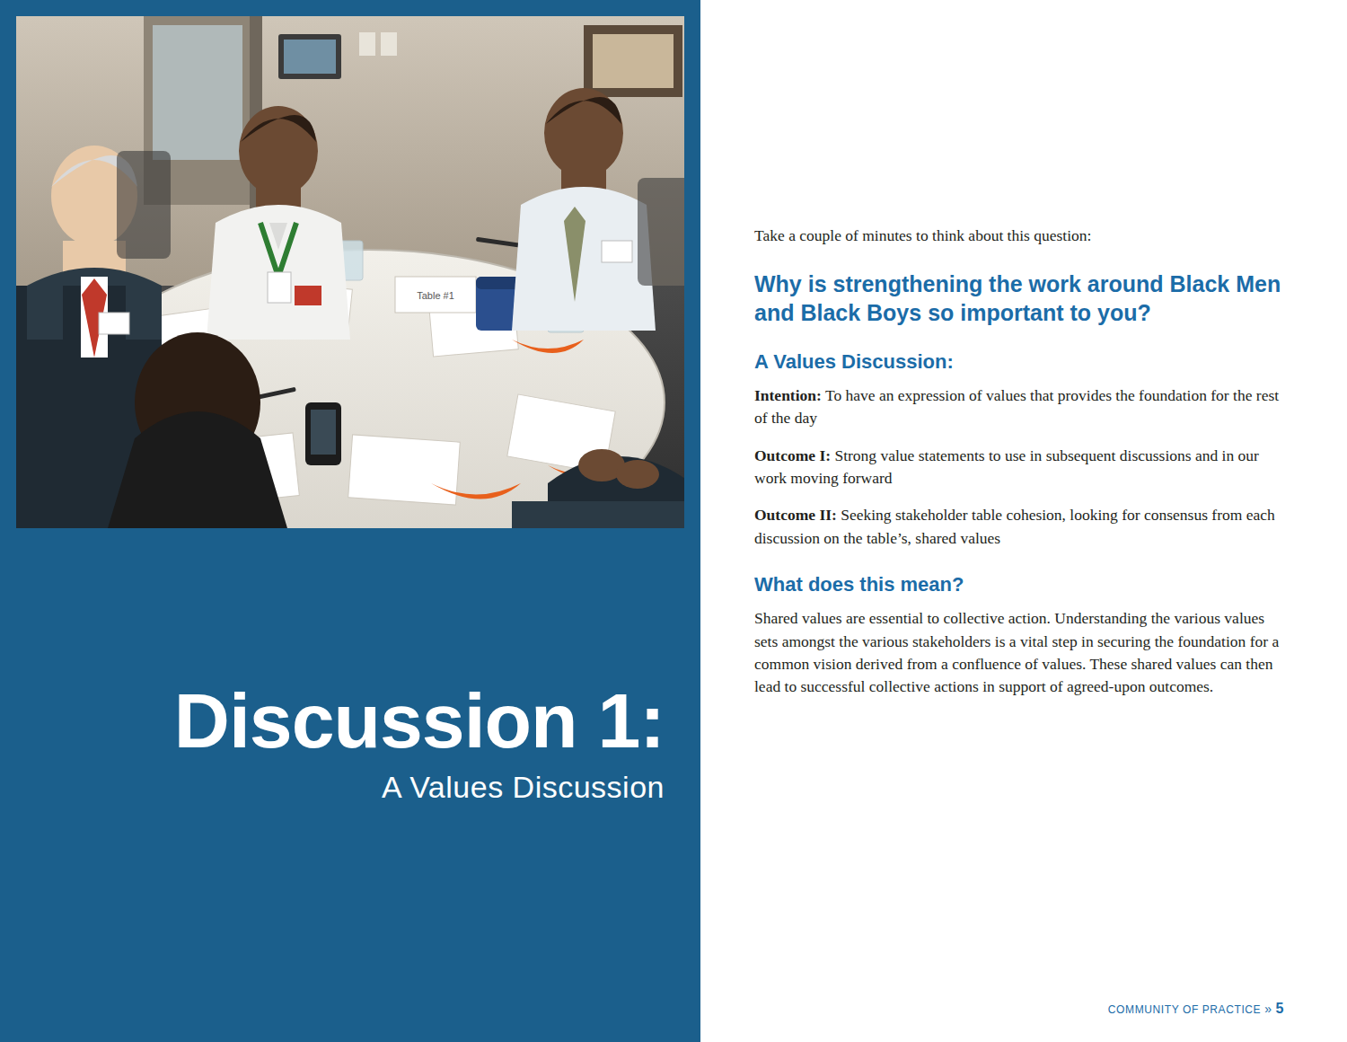Table #1
Discussion 1:
A Values Discussion
Take a couple of minutes to think about this question:
Why is strengthening the work around Black Men and Black Boys so important to you?
A Values Discussion:
Intention: To have an expression of values that provides the foundation for the rest of the day
Outcome I: Strong value statements to use in subsequent discussions and in our work moving forward
Outcome II: Seeking stakeholder table cohesion, looking for consensus from each discussion on the table’s, shared values
What does this mean?
Shared values are essential to collective action. Understanding the various values sets amongst the various stakeholders is a vital step in securing the foundation for a common vision derived from a confluence of values. These shared values can then lead to successful collective actions in support of agreed-upon outcomes.
COMMUNITY OF PRACTICE » 5